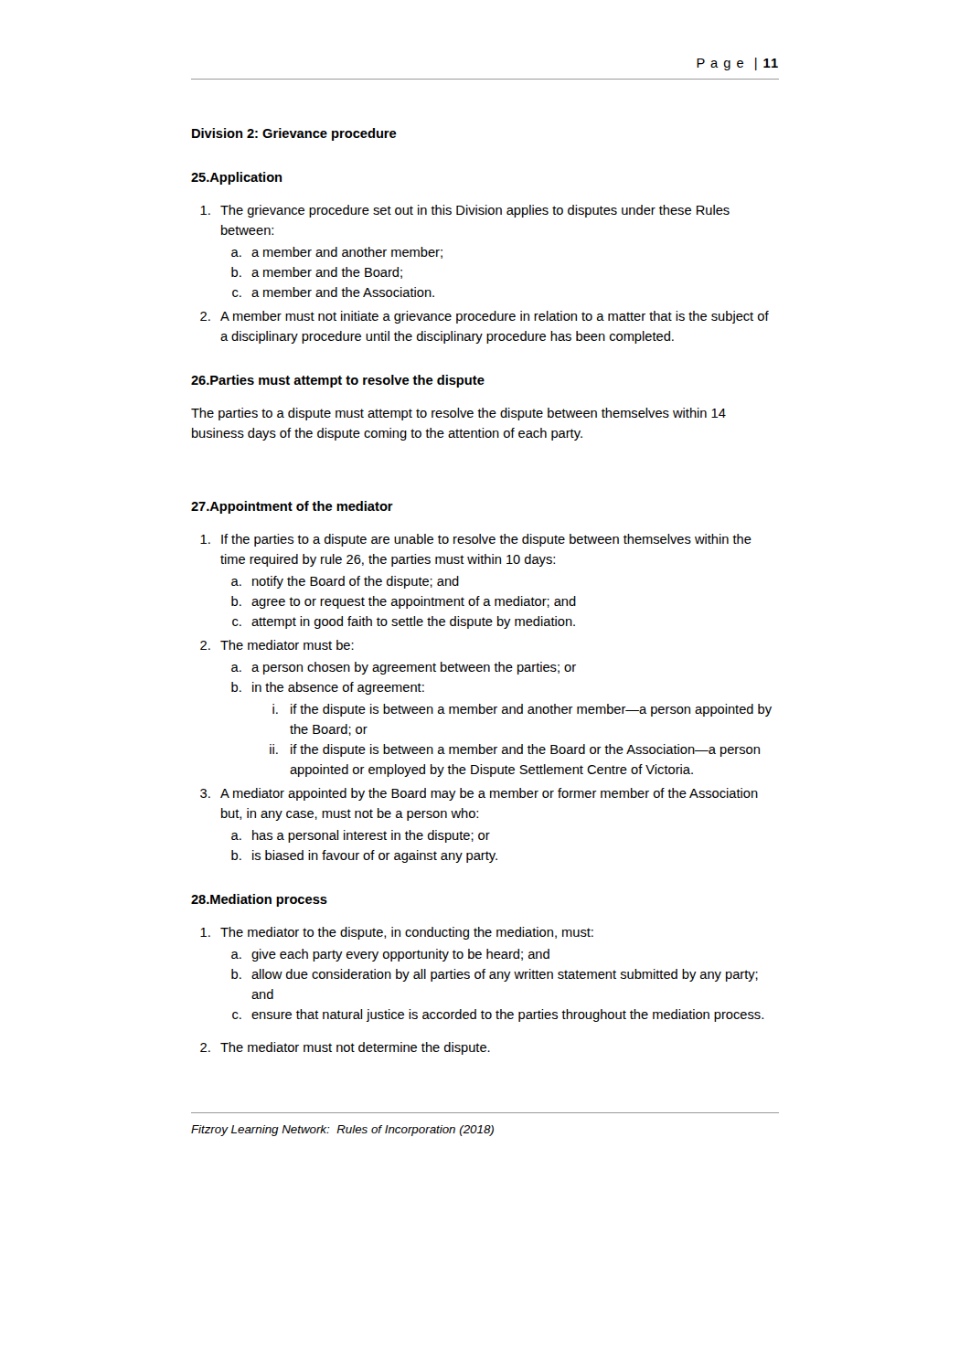P a g e | 11
Division 2: Grievance procedure
25.Application
The grievance procedure set out in this Division applies to disputes under these Rules between:
a member and another member;
a member and the Board;
a member and the Association.
A member must not initiate a grievance procedure in relation to a matter that is the subject of a disciplinary procedure until the disciplinary procedure has been completed.
26.Parties must attempt to resolve the dispute
The parties to a dispute must attempt to resolve the dispute between themselves within 14 business days of the dispute coming to the attention of each party.
27.Appointment of the mediator
If the parties to a dispute are unable to resolve the dispute between themselves within the time required by rule 26, the parties must within 10 days:
notify the Board of the dispute; and
agree to or request the appointment of a mediator; and
attempt in good faith to settle the dispute by mediation.
The mediator must be:
a person chosen by agreement between the parties; or
in the absence of agreement:
if the dispute is between a member and another member—a person appointed by the Board; or
if the dispute is between a member and the Board or the Association—a person appointed or employed by the Dispute Settlement Centre of Victoria.
A mediator appointed by the Board may be a member or former member of the Association but, in any case, must not be a person who:
has a personal interest in the dispute; or
is biased in favour of or against any party.
28.Mediation process
The mediator to the dispute, in conducting the mediation, must:
give each party every opportunity to be heard; and
allow due consideration by all parties of any written statement submitted by any party; and
ensure that natural justice is accorded to the parties throughout the mediation process.
The mediator must not determine the dispute.
Fitzroy Learning Network: Rules of Incorporation (2018)